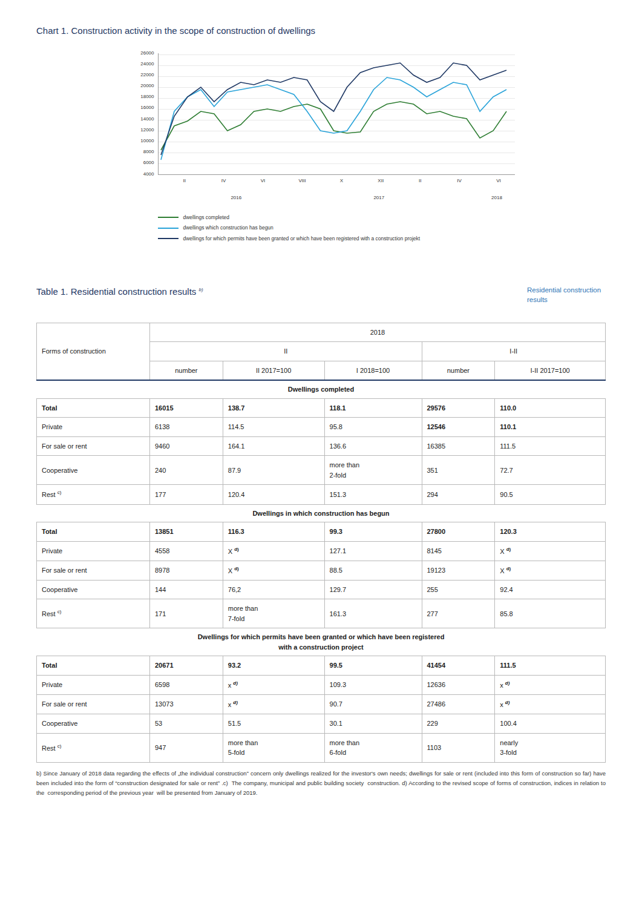Chart 1. Construction activity in the scope of construction of dwellings
26000 24000 22000 20000 18000 16000 14000 12000 10000 8000 6000 4000
II IV VI VIII X XII II IV VI
2016 2017 2018
dwellings completed
dwellings which construction has begun
dwellings for which permits have been granted or which have been registered with a construction projekt
Table 1. Residential construction results b)
Residential con­struction results
| Forms of construction | 2018 |
| --- | --- |
| II | I-II |
| number | II 2017=100 | I 2018=100 | number | I-II 2017=100 |
| Dwellings completed |
| Total | 16015 | 138.7 | 118.1 | 29576 | 110.0 |
| Private | 6138 | 114.5 | 95.8 | 12546 | 110.1 |
| For sale or rent | 9460 | 164.1 | 136.6 | 16385 | 111.5 |
| Cooperative | 240 | 87.9 | more than 2-fold | 351 | 72.7 |
| Rest c) | 177 | 120.4 | 151.3 | 294 | 90.5 |
| Dwellings in which construction has begun |
| Total | 13851 | 116.3 | 99.3 | 27800 | 120.3 |
| Private | 4558 | X d) | 127.1 | 8145 | X d) |
| For sale or rent | 8978 | X d) | 88.5 | 19123 | X d) |
| Cooperative | 144 | 76,2 | 129.7 | 255 | 92.4 |
| Rest c) | 171 | more than 7-fold | 161.3 | 277 | 85.8 |
| Dwellings for which permits have been granted or which have been registered with a construction project |
| Total | 20671 | 93.2 | 99.5 | 41454 | 111.5 |
| Private | 6598 | x d) | 109.3 | 12636 | x d) |
| For sale or rent | 13073 | x d) | 90.7 | 27486 | x d) |
| Cooperative | 53 | 51.5 | 30.1 | 229 | 100.4 |
| Rest c) | 947 | more than 5-fold | more than 6-fold | 1103 | nearly 3-fold |
b) Since January of 2018 data regarding the effects of „the individual construction” concern only dwellings realized for the investor's own needs; dwellings for sale or rent (included into this form of construction so far) have been included into the form of “construction designated for sale or rent” .c) The company, municipal and public building society construction. d) According to the revised scope of forms of construction, indices in relation to the corresponding period of the previous year will be presented from January of 2019.